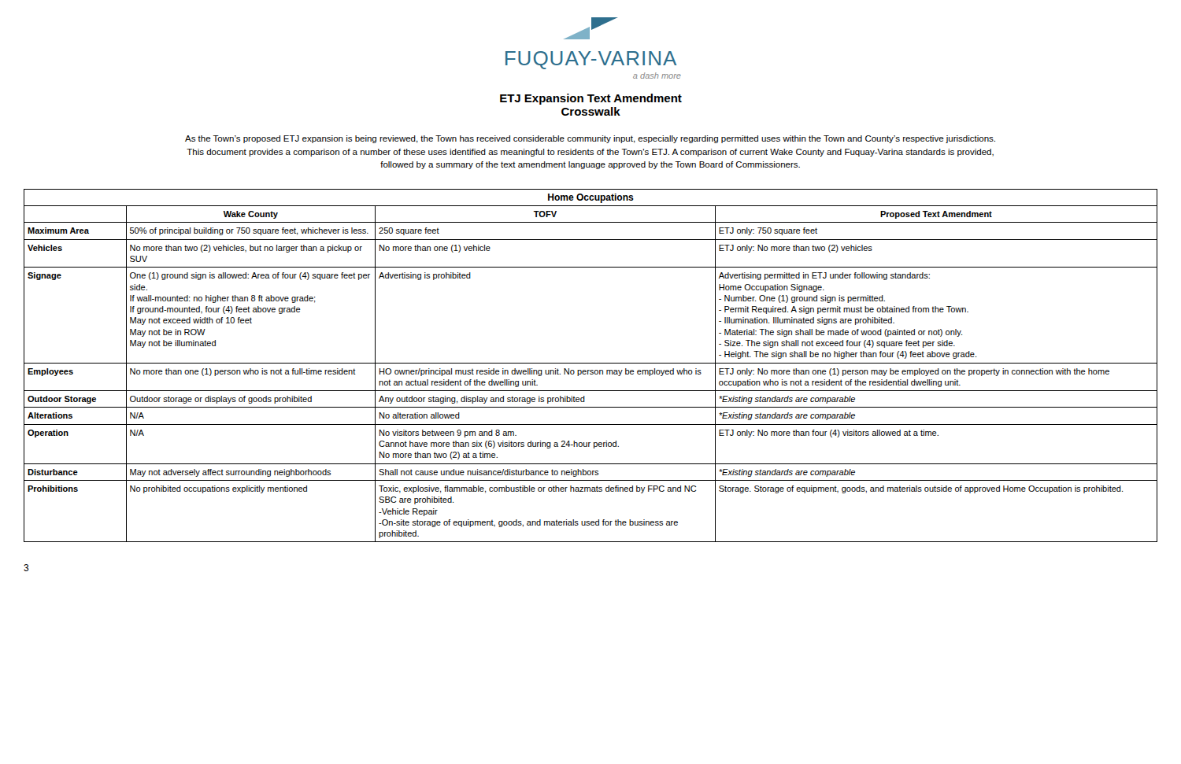FUQUAY-VARINA
a dash more
ETJ Expansion Text Amendment
Crosswalk
As the Town’s proposed ETJ expansion is being reviewed, the Town has received considerable community input, especially regarding permitted uses within the Town and County’s respective jurisdictions. This document provides a comparison of a number of these uses identified as meaningful to residents of the Town's ETJ. A comparison of current Wake County and Fuquay-Varina standards is provided, followed by a summary of the text amendment language approved by the Town Board of Commissioners.
Home Occupations
| | Wake County | TOFV | Proposed Text Amendment |
| --- | --- | --- | --- |
| Maximum Area | 50% of principal building or 750 square feet, whichever is less. | 250 square feet | ETJ only: 750 square feet |
| Vehicles | No more than two (2) vehicles, but no larger than a pickup or SUV | No more than one (1) vehicle | ETJ only: No more than two (2) vehicles |
| Signage | One (1) ground sign is allowed: Area of four (4) square feet per side. If wall-mounted: no higher than 8 ft above grade; If ground-mounted, four (4) feet above grade May not exceed width of 10 feet May not be in ROW May not be illuminated | Advertising is prohibited | Advertising permitted in ETJ under following standards: Home Occupation Signage. - Number. One (1) ground sign is permitted. - Permit Required. A sign permit must be obtained from the Town. - Illumination. Illuminated signs are prohibited. - Material: The sign shall be made of wood (painted or not) only. - Size. The sign shall not exceed four (4) square feet per side. - Height. The sign shall be no higher than four (4) feet above grade. |
| Employees | No more than one (1) person who is not a full-time resident | HO owner/principal must reside in dwelling unit. No person may be employed who is not an actual resident of the dwelling unit. | ETJ only: No more than one (1) person may be employed on the property in connection with the home occupation who is not a resident of the residential dwelling unit. |
| Outdoor Storage | Outdoor storage or displays of goods prohibited | Any outdoor staging, display and storage is prohibited | *Existing standards are comparable |
| Alterations | N/A | No alteration allowed | *Existing standards are comparable |
| Operation | N/A | No visitors between 9 pm and 8 am. Cannot have more than six (6) visitors during a 24-hour period. No more than two (2) at a time. | ETJ only: No more than four (4) visitors allowed at a time. |
| Disturbance | May not adversely affect surrounding neighborhoods | Shall not cause undue nuisance/disturbance to neighbors | *Existing standards are comparable |
| Prohibitions | No prohibited occupations explicitly mentioned | Toxic, explosive, flammable, combustible or other hazmats defined by FPC and NC SBC are prohibited. -Vehicle Repair -On-site storage of equipment, goods, and materials used for the business are prohibited. | Storage. Storage of equipment, goods, and materials outside of approved Home Occupation is prohibited. |
3